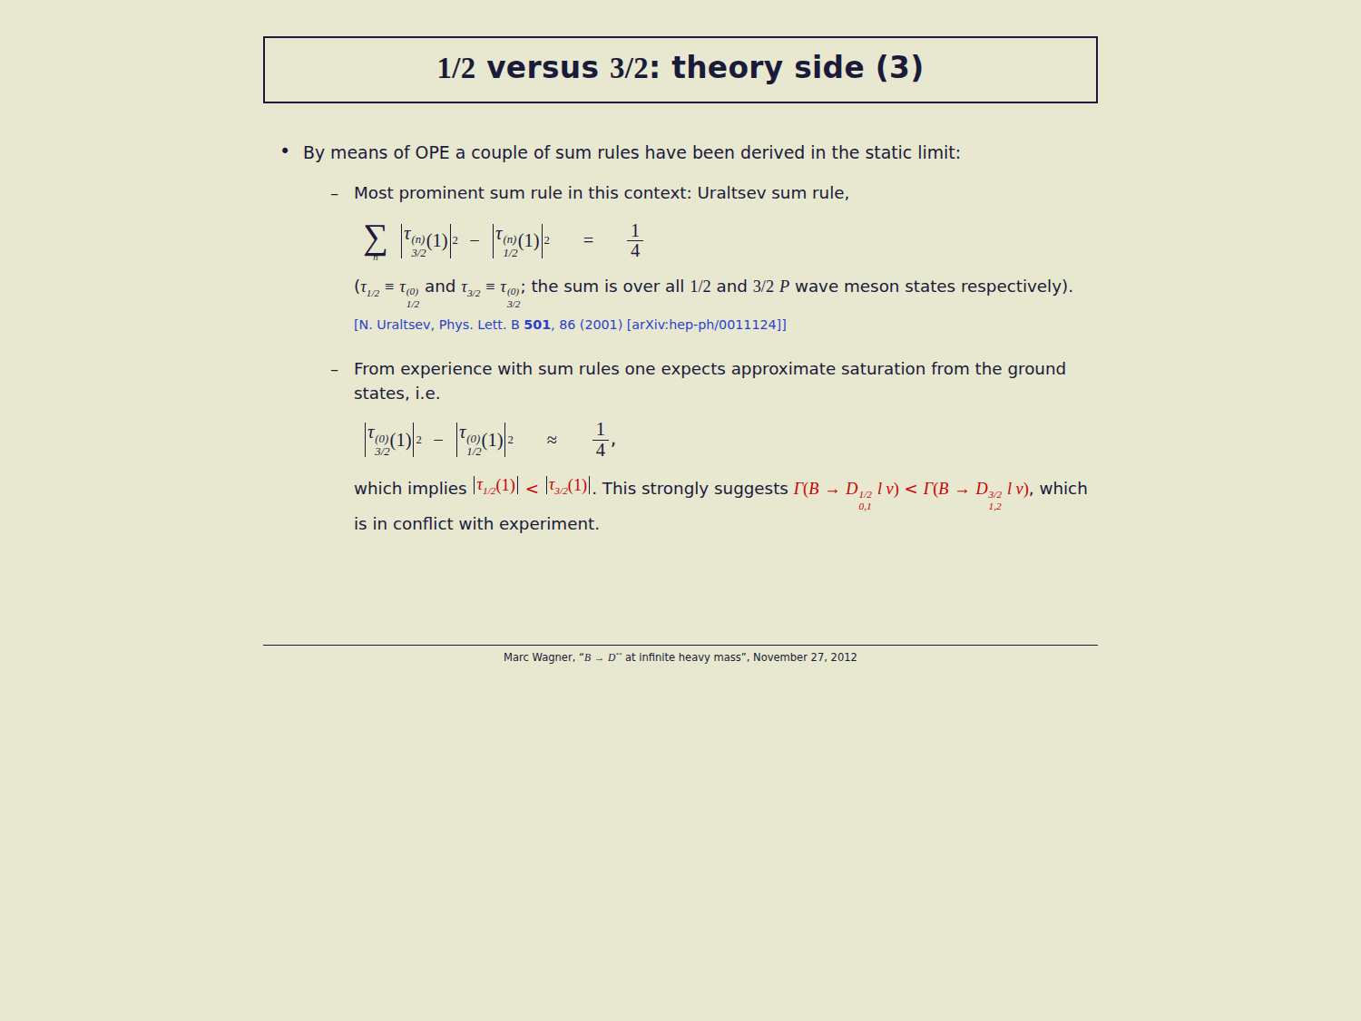1/2 versus 3/2: theory side (3)
By means of OPE a couple of sum rules have been derived in the static limit:
Most prominent sum rule in this context: Uraltsev sum rule,
∑n τ(n) 3/2(1) 2 − τ(n) 1/2(1) 2 = 14
(τ1/2 ≡ τ(0) 1/2 and τ3/2 ≡ τ(0) 3/2; the sum is over all 1/2 and 3/2 P wave meson states respectively).
[N. Uraltsev, Phys. Lett. B 501, 86 (2001) [arXiv:hep-ph/0011124]]
From experience with sum rules one expects approximate saturation from the ground states, i.e.
τ(0) 3/2(1) 2 − τ(0) 1/2(1) 2 ≈ 14,
which implies τ1/2(1) < τ3/2(1). This strongly suggests Γ(B → D1/20,1 l ν) < Γ(B → D3/21,2 l ν), which is in conflict with experiment.
Marc Wagner, “B → D** at infinite heavy mass”, November 27, 2012